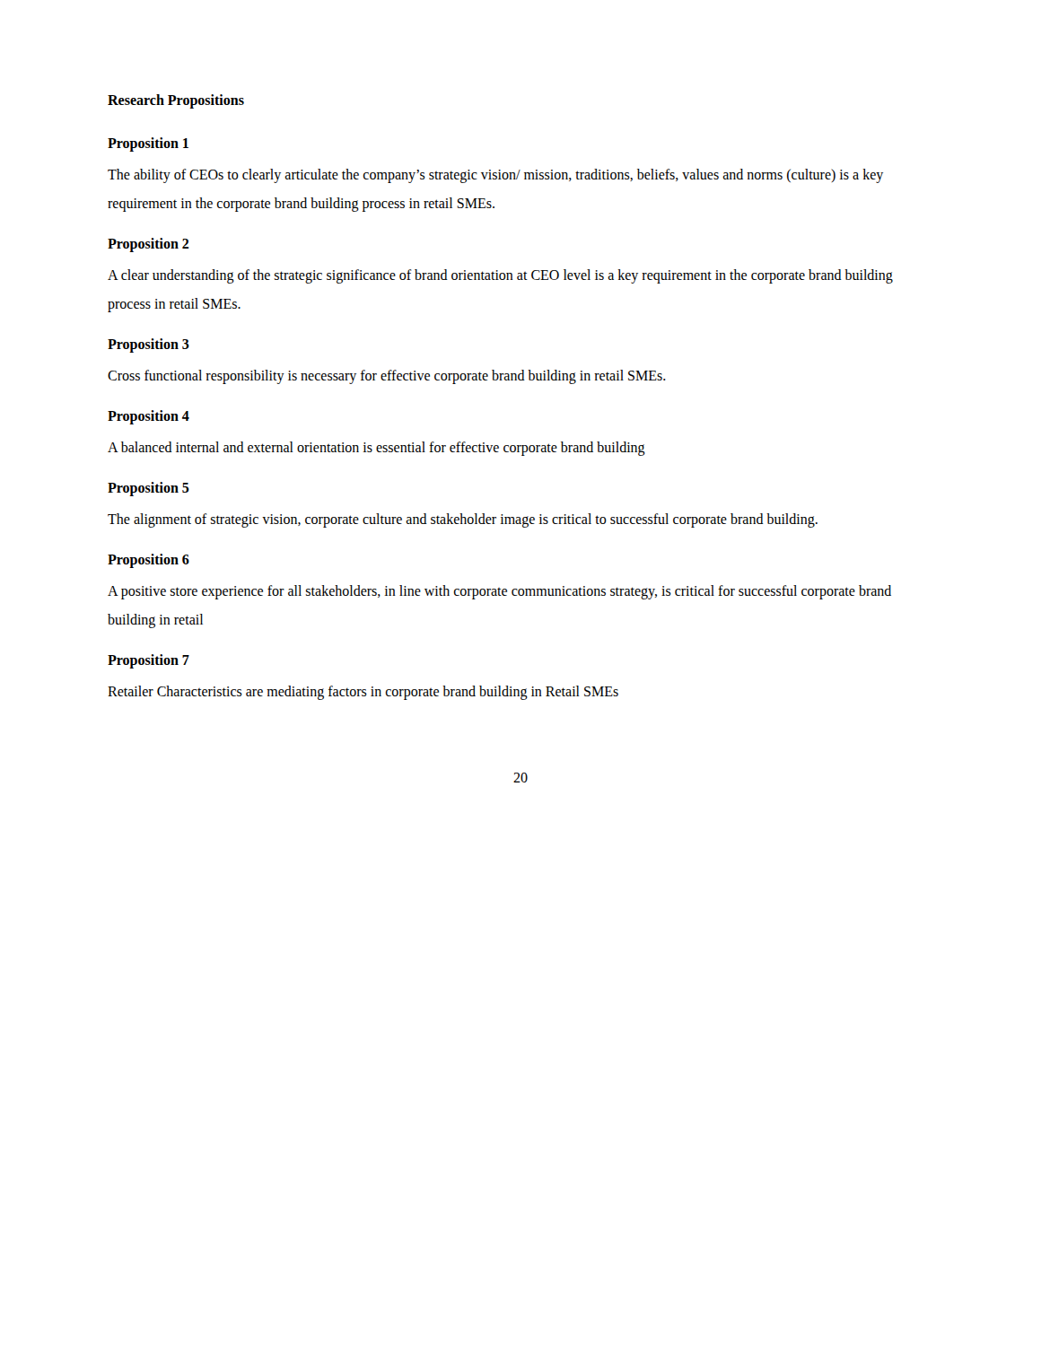Research Propositions
Proposition 1
The ability of CEOs to clearly articulate the company’s strategic vision/ mission, traditions, beliefs, values and norms (culture) is a key requirement in the corporate brand building process in retail SMEs.
Proposition 2
A clear understanding of the strategic significance of brand orientation at CEO level is a key requirement in the corporate brand building process in retail SMEs.
Proposition 3
Cross functional responsibility is necessary for effective corporate brand building in retail SMEs.
Proposition 4
A balanced internal and external orientation is essential for effective corporate brand building
Proposition 5
The alignment of strategic vision, corporate culture and stakeholder image is critical to successful corporate brand building.
Proposition 6
A positive store experience for all stakeholders, in line with corporate communications strategy, is critical for successful corporate brand building in retail
Proposition 7
Retailer Characteristics are mediating factors in corporate brand building in Retail SMEs
20